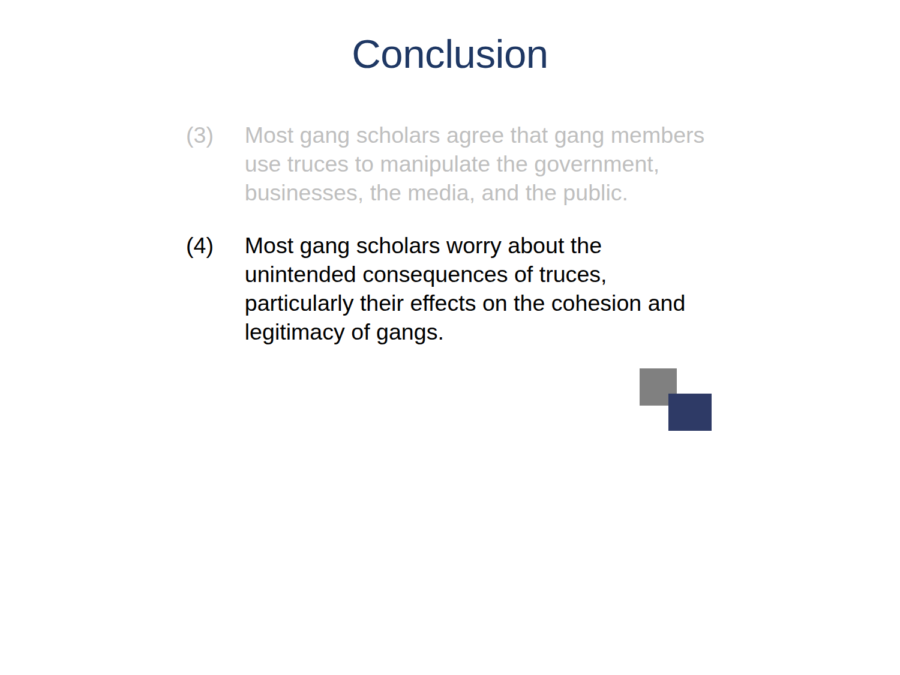Conclusion
(3) Most gang scholars agree that gang members use truces to manipulate the government, businesses, the media, and the public.
(4) Most gang scholars worry about the unintended consequences of truces, particularly their effects on the cohesion and legitimacy of gangs.